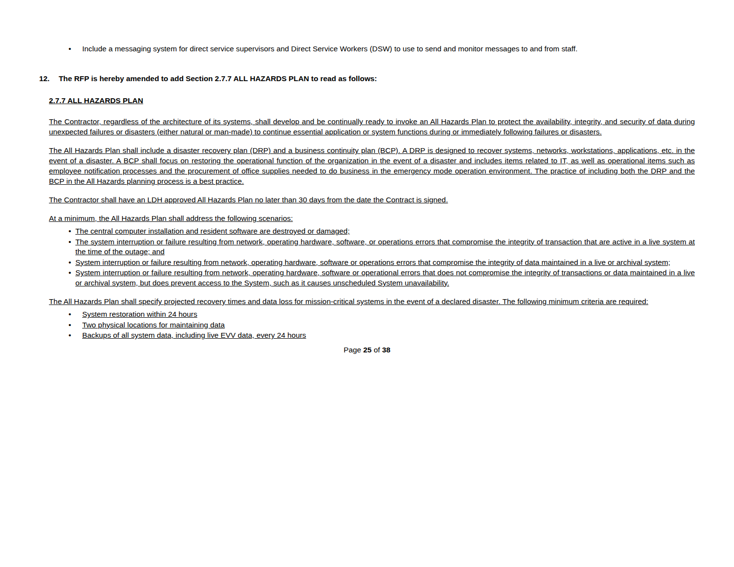Include a messaging system for direct service supervisors and Direct Service Workers (DSW) to use to send and monitor messages to and from staff.
12. The RFP is hereby amended to add Section 2.7.7 ALL HAZARDS PLAN to read as follows:
2.7.7 ALL HAZARDS PLAN
The Contractor, regardless of the architecture of its systems, shall develop and be continually ready to invoke an All Hazards Plan to protect the availability, integrity, and security of data during unexpected failures or disasters (either natural or man-made) to continue essential application or system functions during or immediately following failures or disasters.
The All Hazards Plan shall include a disaster recovery plan (DRP) and a business continuity plan (BCP). A DRP is designed to recover systems, networks, workstations, applications, etc. in the event of a disaster. A BCP shall focus on restoring the operational function of the organization in the event of a disaster and includes items related to IT, as well as operational items such as employee notification processes and the procurement of office supplies needed to do business in the emergency mode operation environment. The practice of including both the DRP and the BCP in the All Hazards planning process is a best practice.
The Contractor shall have an LDH approved All Hazards Plan no later than 30 days from the date the Contract is signed.
At a minimum, the All Hazards Plan shall address the following scenarios:
The central computer installation and resident software are destroyed or damaged;
The system interruption or failure resulting from network, operating hardware, software, or operations errors that compromise the integrity of transaction that are active in a live system at the time of the outage; and
System interruption or failure resulting from network, operating hardware, software or operations errors that compromise the integrity of data maintained in a live or archival system;
System interruption or failure resulting from network, operating hardware, software or operational errors that does not compromise the integrity of transactions or data maintained in a live or archival system, but does prevent access to the System, such as it causes unscheduled System unavailability.
The All Hazards Plan shall specify projected recovery times and data loss for mission-critical systems in the event of a declared disaster. The following minimum criteria are required:
System restoration within 24 hours
Two physical locations for maintaining data
Backups of all system data, including live EVV data, every 24 hours
Page 25 of 38